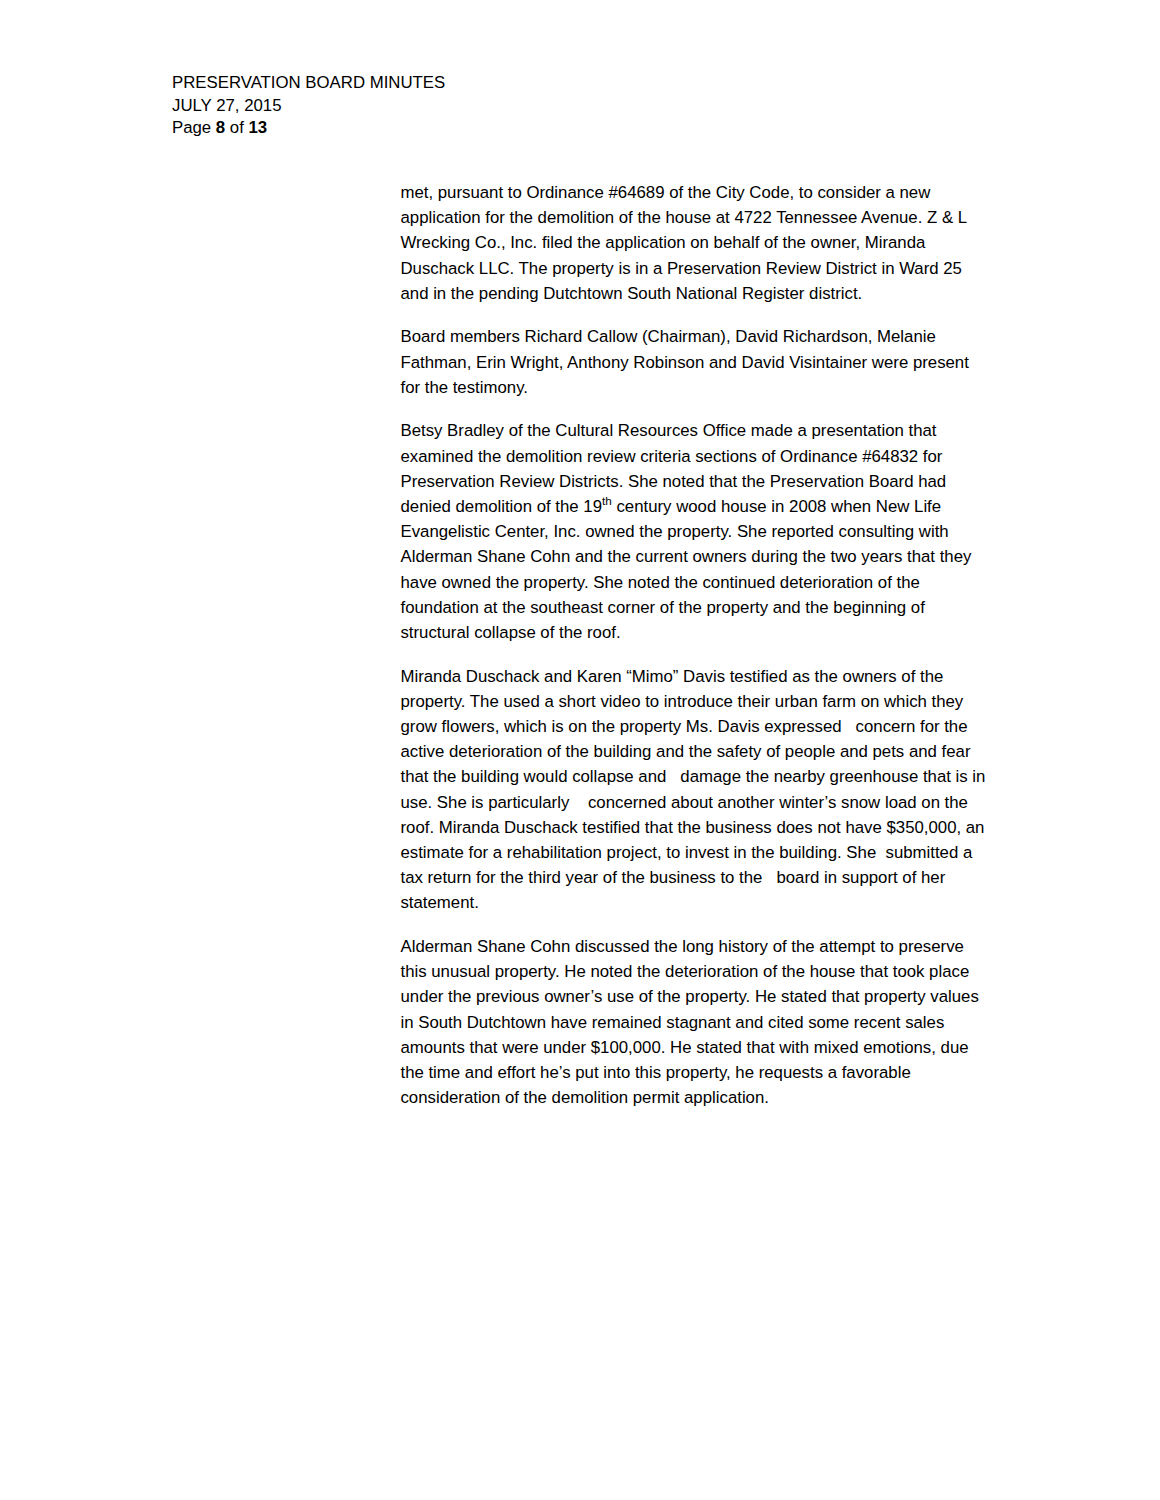PRESERVATION BOARD MINUTES
JULY 27, 2015
Page 8 of 13
met, pursuant to Ordinance #64689 of the City Code, to consider a new application for the demolition of the house at 4722 Tennessee Avenue. Z & L Wrecking Co., Inc. filed the application on behalf of the owner, Miranda Duschack LLC. The property is in a Preservation Review District in Ward 25 and in the pending Dutchtown South National Register district.
Board members Richard Callow (Chairman), David Richardson, Melanie Fathman, Erin Wright, Anthony Robinson and David Visintainer were present for the testimony.
Betsy Bradley of the Cultural Resources Office made a presentation that examined the demolition review criteria sections of Ordinance #64832 for Preservation Review Districts. She noted that the Preservation Board had denied demolition of the 19th century wood house in 2008 when New Life Evangelistic Center, Inc. owned the property. She reported consulting with Alderman Shane Cohn and the current owners during the two years that they have owned the property. She noted the continued deterioration of the foundation at the southeast corner of the property and the beginning of structural collapse of the roof.
Miranda Duschack and Karen “Mimo” Davis testified as the owners of the property. The used a short video to introduce their urban farm on which they grow flowers, which is on the property Ms. Davis expressed concern for the active deterioration of the building and the safety of people and pets and fear that the building would collapse and damage the nearby greenhouse that is in use. She is particularly concerned about another winter’s snow load on the roof. Miranda Duschack testified that the business does not have $350,000, an estimate for a rehabilitation project, to invest in the building. She submitted a tax return for the third year of the business to the board in support of her statement.
Alderman Shane Cohn discussed the long history of the attempt to preserve this unusual property. He noted the deterioration of the house that took place under the previous owner’s use of the property. He stated that property values in South Dutchtown have remained stagnant and cited some recent sales amounts that were under $100,000. He stated that with mixed emotions, due the time and effort he’s put into this property, he requests a favorable consideration of the demolition permit application.